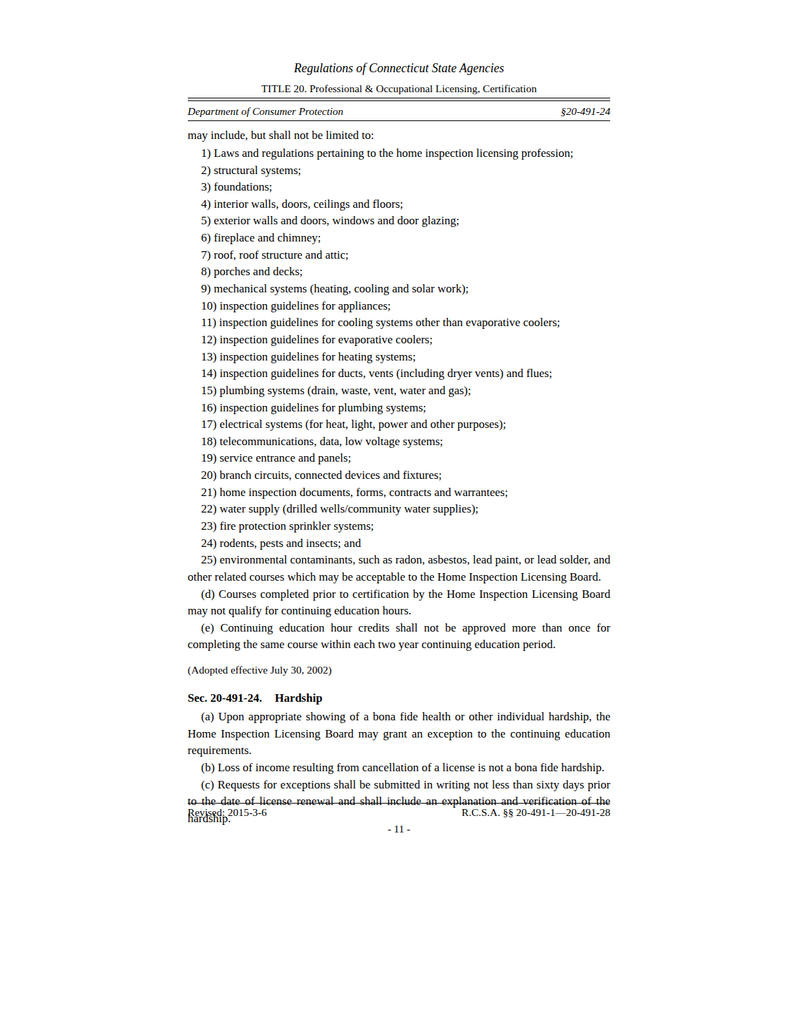Regulations of Connecticut State Agencies
TITLE 20. Professional & Occupational Licensing, Certification
Department of Consumer Protection §20-491-24
may include, but shall not be limited to:
1) Laws and regulations pertaining to the home inspection licensing profession;
2) structural systems;
3) foundations;
4) interior walls, doors, ceilings and floors;
5) exterior walls and doors, windows and door glazing;
6) fireplace and chimney;
7) roof, roof structure and attic;
8) porches and decks;
9) mechanical systems (heating, cooling and solar work);
10) inspection guidelines for appliances;
11) inspection guidelines for cooling systems other than evaporative coolers;
12) inspection guidelines for evaporative coolers;
13) inspection guidelines for heating systems;
14) inspection guidelines for ducts, vents (including dryer vents) and flues;
15) plumbing systems (drain, waste, vent, water and gas);
16) inspection guidelines for plumbing systems;
17) electrical systems (for heat, light, power and other purposes);
18) telecommunications, data, low voltage systems;
19) service entrance and panels;
20) branch circuits, connected devices and fixtures;
21) home inspection documents, forms, contracts and warrantees;
22) water supply (drilled wells/community water supplies);
23) fire protection sprinkler systems;
24) rodents, pests and insects; and
25) environmental contaminants, such as radon, asbestos, lead paint, or lead solder, and other related courses which may be acceptable to the Home Inspection Licensing Board.
(d) Courses completed prior to certification by the Home Inspection Licensing Board may not qualify for continuing education hours.
(e) Continuing education hour credits shall not be approved more than once for completing the same course within each two year continuing education period.
(Adopted effective July 30, 2002)
Sec. 20-491-24. Hardship
(a) Upon appropriate showing of a bona fide health or other individual hardship, the Home Inspection Licensing Board may grant an exception to the continuing education requirements.
(b) Loss of income resulting from cancellation of a license is not a bona fide hardship.
(c) Requests for exceptions shall be submitted in writing not less than sixty days prior to the date of license renewal and shall include an explanation and verification of the hardship.
Revised: 2015-3-6 R.C.S.A. §§ 20-491-1—20-491-28
- 11 -